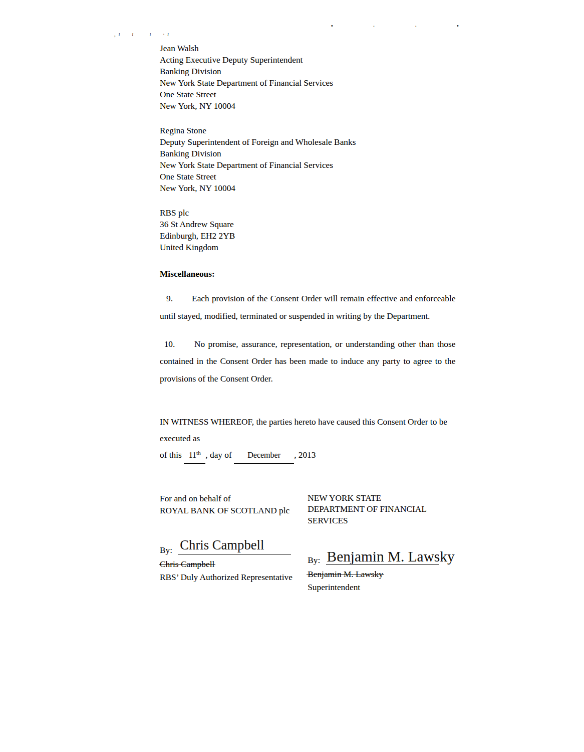• · · •
,ı ı ı ·ı
Jean Walsh
Acting Executive Deputy Superintendent
Banking Division
New York State Department of Financial Services
One State Street
New York, NY 10004
Regina Stone
Deputy Superintendent of Foreign and Wholesale Banks
Banking Division
New York State Department of Financial Services
One State Street
New York, NY 10004
RBS plc
36 St Andrew Square
Edinburgh, EH2 2YB
United Kingdom
Miscellaneous:
9. Each provision of the Consent Order will remain effective and enforceable until stayed, modified, terminated or suspended in writing by the Department.
10. No promise, assurance, representation, or understanding other than those contained in the Consent Order has been made to induce any party to agree to the provisions of the Consent Order.
IN WITNESS WHEREOF, the parties hereto have caused this Consent Order to be executed as of this 11th , day of December , 2013
| For and on behalf of ROYAL BANK OF SCOTLAND plc By: Chris Campbell Chris Campbell RBS’ Duly Authorized Representative | NEW YORK STATE DEPARTMENT OF FINANCIAL SERVICES By: Benjamin M. Lawsky Benjamin M. Lawsky Superintendent |